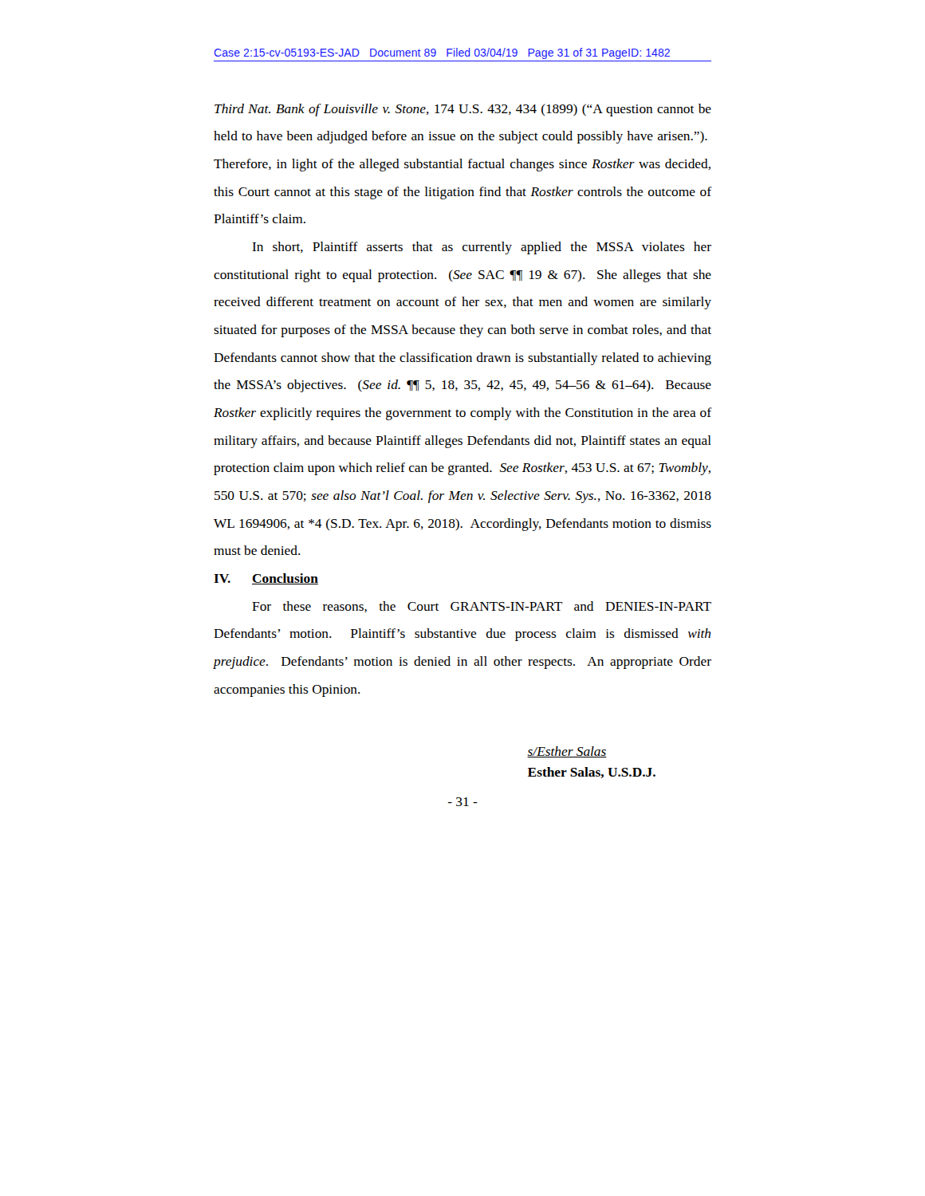Case 2:15-cv-05193-ES-JAD Document 89 Filed 03/04/19 Page 31 of 31 PageID: 1482
Third Nat. Bank of Louisville v. Stone, 174 U.S. 432, 434 (1899) (“A question cannot be held to have been adjudged before an issue on the subject could possibly have arisen.”). Therefore, in light of the alleged substantial factual changes since Rostker was decided, this Court cannot at this stage of the litigation find that Rostker controls the outcome of Plaintiff’s claim.
In short, Plaintiff asserts that as currently applied the MSSA violates her constitutional right to equal protection. (See SAC ¶¶ 19 & 67). She alleges that she received different treatment on account of her sex, that men and women are similarly situated for purposes of the MSSA because they can both serve in combat roles, and that Defendants cannot show that the classification drawn is substantially related to achieving the MSSA’s objectives. (See id. ¶¶ 5, 18, 35, 42, 45, 49, 54–56 & 61–64). Because Rostker explicitly requires the government to comply with the Constitution in the area of military affairs, and because Plaintiff alleges Defendants did not, Plaintiff states an equal protection claim upon which relief can be granted. See Rostker, 453 U.S. at 67; Twombly, 550 U.S. at 570; see also Nat’l Coal. for Men v. Selective Serv. Sys., No. 16-3362, 2018 WL 1694906, at *4 (S.D. Tex. Apr. 6, 2018). Accordingly, Defendants motion to dismiss must be denied.
IV. Conclusion
For these reasons, the Court GRANTS-IN-PART and DENIES-IN-PART Defendants’ motion. Plaintiff’s substantive due process claim is dismissed with prejudice. Defendants’ motion is denied in all other respects. An appropriate Order accompanies this Opinion.
s/Esther Salas
Esther Salas, U.S.D.J.
- 31 -